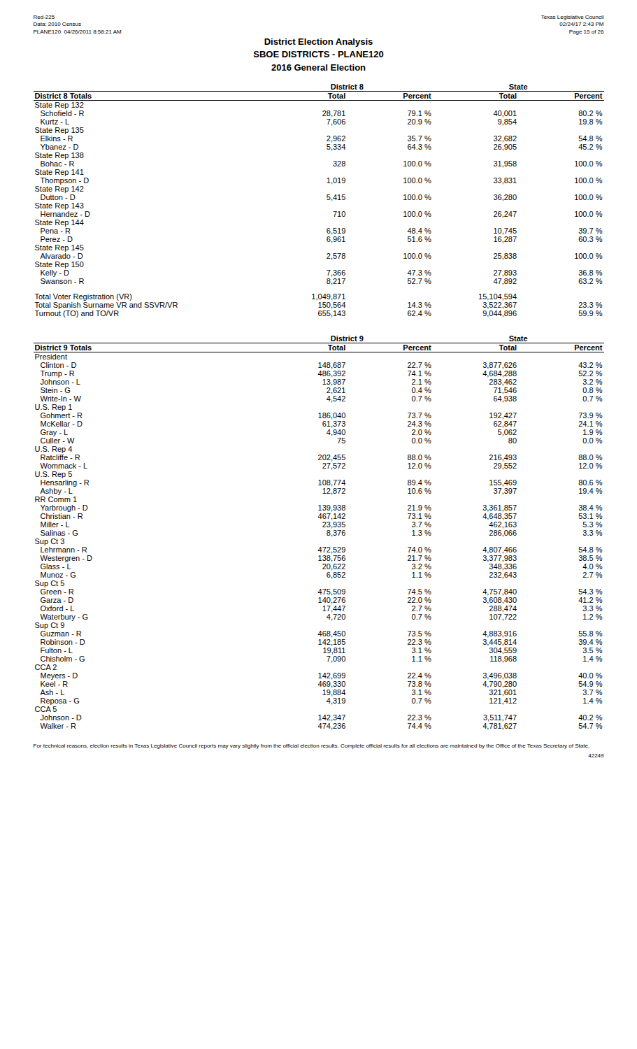Red-225
Data: 2010 Census
PLANE120 04/26/2011 8:58:21 AM
Texas Legislative Council
02/24/17 2:43 PM
Page 15 of 26
District Election Analysis
SBOE DISTRICTS - PLANE120
2016 General Election
| | District 8 | State |
| --- | --- | --- |
| District 8 Totals | Total | Percent | Total | Percent |
| State Rep 132 | | | | |
| Schofield - R | 28,781 | 79.1 % | 40,001 | 80.2 % |
| Kurtz - L | 7,606 | 20.9 % | 9,854 | 19.8 % |
| State Rep 135 | | | | |
| Elkins - R | 2,962 | 35.7 % | 32,682 | 54.8 % |
| Ybanez - D | 5,334 | 64.3 % | 26,905 | 45.2 % |
| State Rep 138 | | | | |
| Bohac - R | 328 | 100.0 % | 31,958 | 100.0 % |
| State Rep 141 | | | | |
| Thompson - D | 1,019 | 100.0 % | 33,831 | 100.0 % |
| State Rep 142 | | | | |
| Dutton - D | 5,415 | 100.0 % | 36,280 | 100.0 % |
| State Rep 143 | | | | |
| Hernandez - D | 710 | 100.0 % | 26,247 | 100.0 % |
| State Rep 144 | | | | |
| Pena - R | 6,519 | 48.4 % | 10,745 | 39.7 % |
| Perez - D | 6,961 | 51.6 % | 16,287 | 60.3 % |
| State Rep 145 | | | | |
| Alvarado - D | 2,578 | 100.0 % | 25,838 | 100.0 % |
| State Rep 150 | | | | |
| Kelly - D | 7,366 | 47.3 % | 27,893 | 36.8 % |
| Swanson - R | 8,217 | 52.7 % | 47,892 | 63.2 % |
| Total Voter Registration (VR) | 1,049,871 | | 15,104,594 | |
| Total Spanish Surname VR and SSVR/VR | 150,564 | 14.3 % | 3,522,367 | 23.3 % |
| Turnout (TO) and TO/VR | 655,143 | 62.4 % | 9,044,896 | 59.9 % |
| | District 9 | State |
| --- | --- | --- |
| District 9 Totals | Total | Percent | Total | Percent |
| President | | | | |
| Clinton - D | 148,687 | 22.7 % | 3,877,626 | 43.2 % |
| Trump - R | 486,392 | 74.1 % | 4,684,288 | 52.2 % |
| Johnson - L | 13,987 | 2.1 % | 283,462 | 3.2 % |
| Stein - G | 2,621 | 0.4 % | 71,546 | 0.8 % |
| Write-In - W | 4,542 | 0.7 % | 64,938 | 0.7 % |
| U.S. Rep 1 | | | | |
| Gohmert - R | 186,040 | 73.7 % | 192,427 | 73.9 % |
| McKellar - D | 61,373 | 24.3 % | 62,847 | 24.1 % |
| Gray - L | 4,940 | 2.0 % | 5,062 | 1.9 % |
| Culler - W | 75 | 0.0 % | 80 | 0.0 % |
| U.S. Rep 4 | | | | |
| Ratcliffe - R | 202,455 | 88.0 % | 216,493 | 88.0 % |
| Wommack - L | 27,572 | 12.0 % | 29,552 | 12.0 % |
| U.S. Rep 5 | | | | |
| Hensarling - R | 108,774 | 89.4 % | 155,469 | 80.6 % |
| Ashby - L | 12,872 | 10.6 % | 37,397 | 19.4 % |
| RR Comm 1 | | | | |
| Yarbrough - D | 139,938 | 21.9 % | 3,361,857 | 38.4 % |
| Christian - R | 467,142 | 73.1 % | 4,648,357 | 53.1 % |
| Miller - L | 23,935 | 3.7 % | 462,163 | 5.3 % |
| Salinas - G | 8,376 | 1.3 % | 286,066 | 3.3 % |
| Sup Ct 3 | | | | |
| Lehrmann - R | 472,529 | 74.0 % | 4,807,466 | 54.8 % |
| Westergren - D | 138,756 | 21.7 % | 3,377,983 | 38.5 % |
| Glass - L | 20,622 | 3.2 % | 348,336 | 4.0 % |
| Munoz - G | 6,852 | 1.1 % | 232,643 | 2.7 % |
| Sup Ct 5 | | | | |
| Green - R | 475,509 | 74.5 % | 4,757,840 | 54.3 % |
| Garza - D | 140,276 | 22.0 % | 3,608,430 | 41.2 % |
| Oxford - L | 17,447 | 2.7 % | 288,474 | 3.3 % |
| Waterbury - G | 4,720 | 0.7 % | 107,722 | 1.2 % |
| Sup Ct 9 | | | | |
| Guzman - R | 468,450 | 73.5 % | 4,883,916 | 55.8 % |
| Robinson - D | 142,185 | 22.3 % | 3,445,814 | 39.4 % |
| Fulton - L | 19,811 | 3.1 % | 304,559 | 3.5 % |
| Chisholm - G | 7,090 | 1.1 % | 118,968 | 1.4 % |
| CCA 2 | | | | |
| Meyers - D | 142,699 | 22.4 % | 3,496,038 | 40.0 % |
| Keel - R | 469,330 | 73.8 % | 4,790,280 | 54.9 % |
| Ash - L | 19,884 | 3.1 % | 321,601 | 3.7 % |
| Reposa - G | 4,319 | 0.7 % | 121,412 | 1.4 % |
| CCA 5 | | | | |
| Johnson - D | 142,347 | 22.3 % | 3,511,747 | 40.2 % |
| Walker - R | 474,236 | 74.4 % | 4,781,627 | 54.7 % |
For technical reasons, election results in Texas Legislative Council reports may vary slightly from the official election results. Complete official results for all elections are maintained by the Office of the Texas Secretary of State.
42249